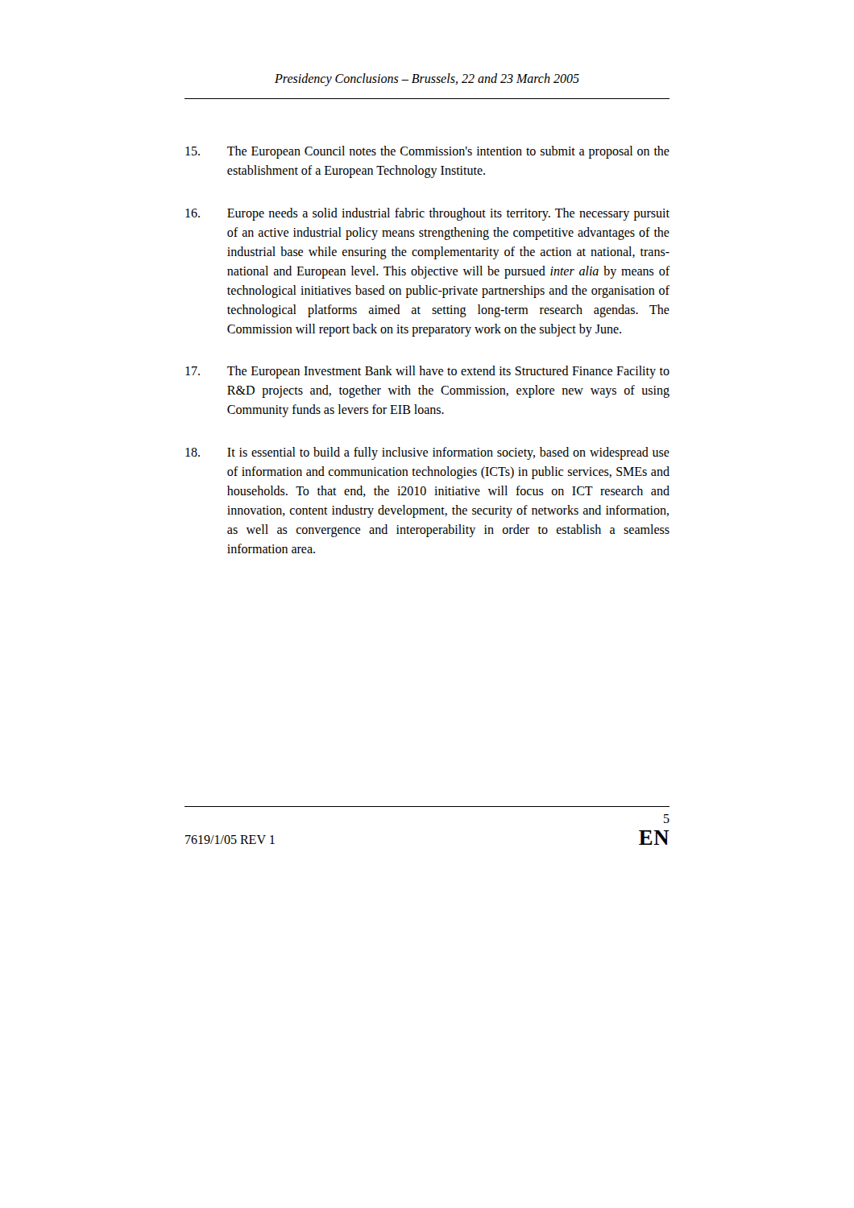Presidency Conclusions – Brussels, 22 and 23 March 2005
15. The European Council notes the Commission's intention to submit a proposal on the establishment of a European Technology Institute.
16. Europe needs a solid industrial fabric throughout its territory. The necessary pursuit of an active industrial policy means strengthening the competitive advantages of the industrial base while ensuring the complementarity of the action at national, trans-national and European level. This objective will be pursued inter alia by means of technological initiatives based on public-private partnerships and the organisation of technological platforms aimed at setting long-term research agendas. The Commission will report back on its preparatory work on the subject by June.
17. The European Investment Bank will have to extend its Structured Finance Facility to R&D projects and, together with the Commission, explore new ways of using Community funds as levers for EIB loans.
18. It is essential to build a fully inclusive information society, based on widespread use of information and communication technologies (ICTs) in public services, SMEs and households. To that end, the i2010 initiative will focus on ICT research and innovation, content industry development, the security of networks and information, as well as convergence and interoperability in order to establish a seamless information area.
7619/1/05 REV 1
5 EN